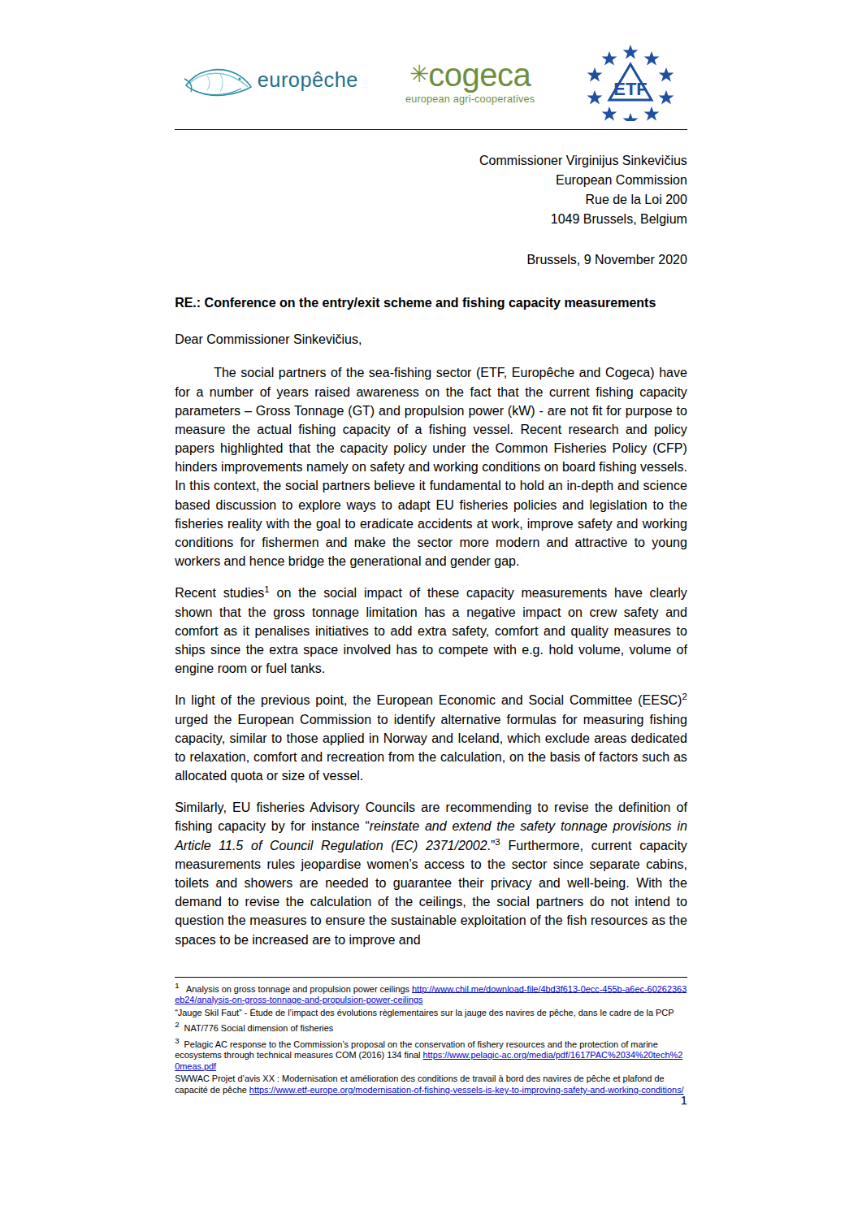europêche
✳cogeca
european agri-cooperatives
ETF
Commissioner Virginijus Sinkevičius
European Commission
Rue de la Loi 200
1049 Brussels, Belgium
Brussels, 9 November 2020
RE.: Conference on the entry/exit scheme and fishing capacity measurements
Dear Commissioner Sinkevičius,
The social partners of the sea-fishing sector (ETF, Europêche and Cogeca) have for a number of years raised awareness on the fact that the current fishing capacity parameters – Gross Tonnage (GT) and propulsion power (kW) - are not fit for purpose to measure the actual fishing capacity of a fishing vessel. Recent research and policy papers highlighted that the capacity policy under the Common Fisheries Policy (CFP) hinders improvements namely on safety and working conditions on board fishing vessels. In this context, the social partners believe it fundamental to hold an in-depth and science based discussion to explore ways to adapt EU fisheries policies and legislation to the fisheries reality with the goal to eradicate accidents at work, improve safety and working conditions for fishermen and make the sector more modern and attractive to young workers and hence bridge the generational and gender gap.
Recent studies1 on the social impact of these capacity measurements have clearly shown that the gross tonnage limitation has a negative impact on crew safety and comfort as it penalises initiatives to add extra safety, comfort and quality measures to ships since the extra space involved has to compete with e.g. hold volume, volume of engine room or fuel tanks.
In light of the previous point, the European Economic and Social Committee (EESC)2 urged the European Commission to identify alternative formulas for measuring fishing capacity, similar to those applied in Norway and Iceland, which exclude areas dedicated to relaxation, comfort and recreation from the calculation, on the basis of factors such as allocated quota or size of vessel.
Similarly, EU fisheries Advisory Councils are recommending to revise the definition of fishing capacity by for instance “reinstate and extend the safety tonnage provisions in Article 11.5 of Council Regulation (EC) 2371/2002.”3 Furthermore, current capacity measurements rules jeopardise women’s access to the sector since separate cabins, toilets and showers are needed to guarantee their privacy and well-being. With the demand to revise the calculation of the ceilings, the social partners do not intend to question the measures to ensure the sustainable exploitation of the fish resources as the spaces to be increased are to improve and
1 Analysis on gross tonnage and propulsion power ceilings http://www.chil.me/download-file/4bd3f613-0ecc-455b-a6ec-60262363eb24/analysis-on-gross-tonnage-and-propulsion-power-ceilings
“Jauge Skil Faut” - Étude de l’impact des évolutions règlementaires sur la jauge des navires de pêche, dans le cadre de la PCP
2 NAT/776 Social dimension of fisheries
3 Pelagic AC response to the Commission’s proposal on the conservation of fishery resources and the protection of marine ecosystems through technical measures COM (2016) 134 final https://www.pelagic-ac.org/media/pdf/1617PAC%2034%20tech%20meas.pdf
SWWAC Projet d’avis XX : Modernisation et amélioration des conditions de travail à bord des navires de pêche et plafond de capacité de pêche https://www.etf-europe.org/modernisation-of-fishing-vessels-is-key-to-improving-safety-and-working-conditions/
1